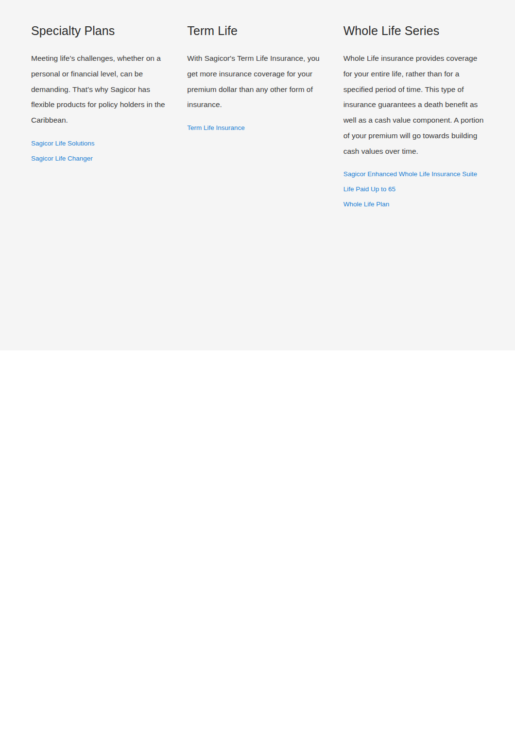Specialty Plans
Meeting life’s challenges, whether on a personal or financial level, can be demanding. That’s why Sagicor has flexible products for policy holders in the Caribbean.
Sagicor Life Solutions
Sagicor Life Changer
Term Life
With Sagicor's Term Life Insurance, you get more insurance coverage for your premium dollar than any other form of insurance.
Term Life Insurance
Whole Life Series
Whole Life insurance provides coverage for your entire life, rather than for a specified period of time. This type of insurance guarantees a death benefit as well as a cash value component. A portion of your premium will go towards building cash values over time.
Sagicor Enhanced Whole Life Insurance Suite
Life Paid Up to 65
Whole Life Plan